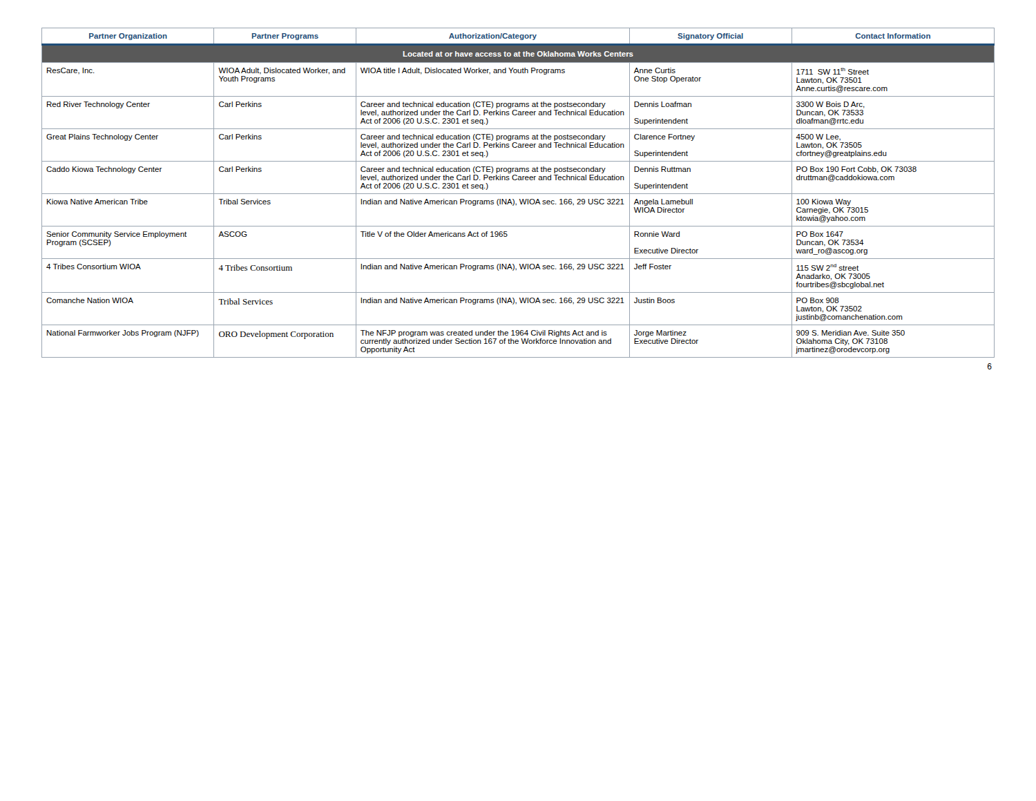| Partner Organization | Partner Programs | Authorization/Category | Signatory Official | Contact Information |
| --- | --- | --- | --- | --- |
| Located at or have access to at the Oklahoma Works Centers |
| ResCare, Inc. | WIOA Adult, Dislocated Worker, and Youth Programs | WIOA title I Adult, Dislocated Worker, and Youth Programs | Anne Curtis One Stop Operator | 1711 SW 11 th Street Lawton, OK 73501 Anne.curtis@rescare.com |
| Red River Technology Center | Carl Perkins | Career and technical education (CTE) programs at the postsecondary level, authorized under the Carl D. Perkins Career and Technical Education Act of 2006 (20 U.S.C. 2301 et seq.) | Dennis Loafman Superintendent | 3300 W Bois D Arc, Duncan, OK 73533 dloafman@rrtc.edu |
| Great Plains Technology Center | Carl Perkins | Career and technical education (CTE) programs at the postsecondary level, authorized under the Carl D. Perkins Career and Technical Education Act of 2006 (20 U.S.C. 2301 et seq.) | Clarence Fortney Superintendent | 4500 W Lee, Lawton, OK 73505 cfortney@greatplains.edu |
| Caddo Kiowa Technology Center | Carl Perkins | Career and technical education (CTE) programs at the postsecondary level, authorized under the Carl D. Perkins Career and Technical Education Act of 2006 (20 U.S.C. 2301 et seq.) | Dennis Ruttman Superintendent | PO Box 190 Fort Cobb, OK 73038 druttman@caddokiowa.com |
| Kiowa Native American Tribe | Tribal Services | Indian and Native American Programs (INA), WIOA sec. 166, 29 USC 3221 | Angela Lamebull WIOA Director | 100 Kiowa Way Carnegie, OK 73015 ktowia@yahoo.com |
| Senior Community Service Employment Program (SCSEP) | ASCOG | Title V of the Older Americans Act of 1965 | Ronnie Ward Executive Director | PO Box 1647 Duncan, OK 73534 ward_ro@ascog.org |
| 4 Tribes Consortium WIOA | 4 Tribes Consortium | Indian and Native American Programs (INA), WIOA sec. 166, 29 USC 3221 | Jeff Foster | 115 SW 2 nd street Anadarko, OK 73005 fourtribes@sbcglobal.net |
| Comanche Nation WIOA | Tribal Services | Indian and Native American Programs (INA), WIOA sec. 166, 29 USC 3221 | Justin Boos | PO Box 908 Lawton, OK 73502 justinb@comanchenation.com |
| National Farmworker Jobs Program (NJFP) | ORO Development Corporation | The NFJP program was created under the 1964 Civil Rights Act and is currently authorized under Section 167 of the Workforce Innovation and Opportunity Act | Jorge Martinez Executive Director | 909 S. Meridian Ave. Suite 350 Oklahoma City, OK 73108 jmartinez@orodevcorp.org |
6